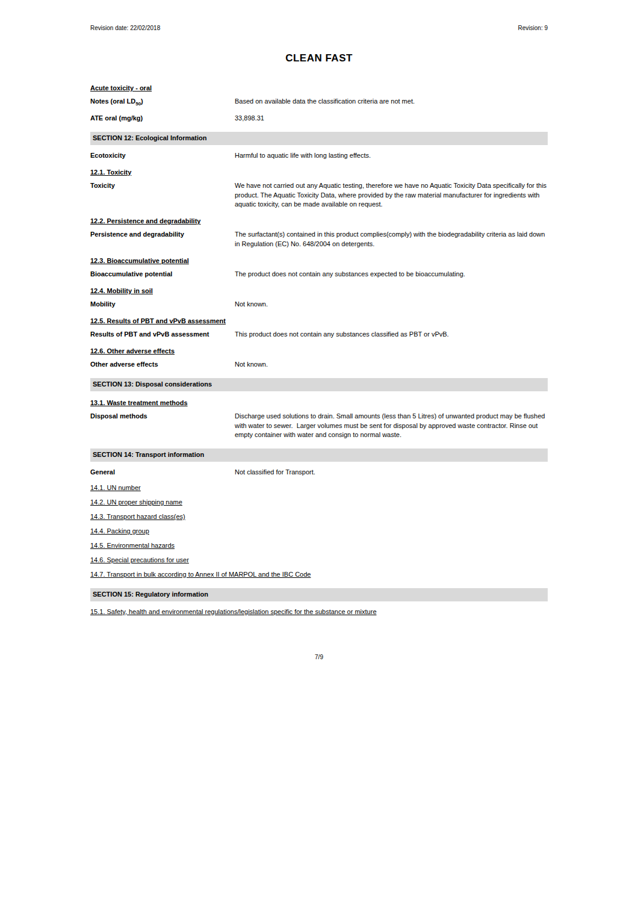Revision date: 22/02/2018 Revision: 9
CLEAN FAST
Acute toxicity - oral
Notes (oral LD50)
Based on available data the classification criteria are not met.
ATE oral (mg/kg)
33,898.31
SECTION 12: Ecological Information
Ecotoxicity
Harmful to aquatic life with long lasting effects.
12.1. Toxicity
Toxicity
We have not carried out any Aquatic testing, therefore we have no Aquatic Toxicity Data specifically for this product. The Aquatic Toxicity Data, where provided by the raw material manufacturer for ingredients with aquatic toxicity, can be made available on request.
12.2. Persistence and degradability
Persistence and degradability
The surfactant(s) contained in this product complies(comply) with the biodegradability criteria as laid down in Regulation (EC) No. 648/2004 on detergents.
12.3. Bioaccumulative potential
Bioaccumulative potential
The product does not contain any substances expected to be bioaccumulating.
12.4. Mobility in soil
Mobility
Not known.
12.5. Results of PBT and vPvB assessment
Results of PBT and vPvB assessment
This product does not contain any substances classified as PBT or vPvB.
12.6. Other adverse effects
Other adverse effects
Not known.
SECTION 13: Disposal considerations
13.1. Waste treatment methods
Disposal methods
Discharge used solutions to drain. Small amounts (less than 5 Litres) of unwanted product may be flushed with water to sewer. Larger volumes must be sent for disposal by approved waste contractor. Rinse out empty container with water and consign to normal waste.
SECTION 14: Transport information
General
Not classified for Transport.
14.1. UN number
14.2. UN proper shipping name
14.3. Transport hazard class(es)
14.4. Packing group
14.5. Environmental hazards
14.6. Special precautions for user
14.7. Transport in bulk according to Annex II of MARPOL and the IBC Code
SECTION 15: Regulatory information
15.1. Safety, health and environmental regulations/legislation specific for the substance or mixture
7/9